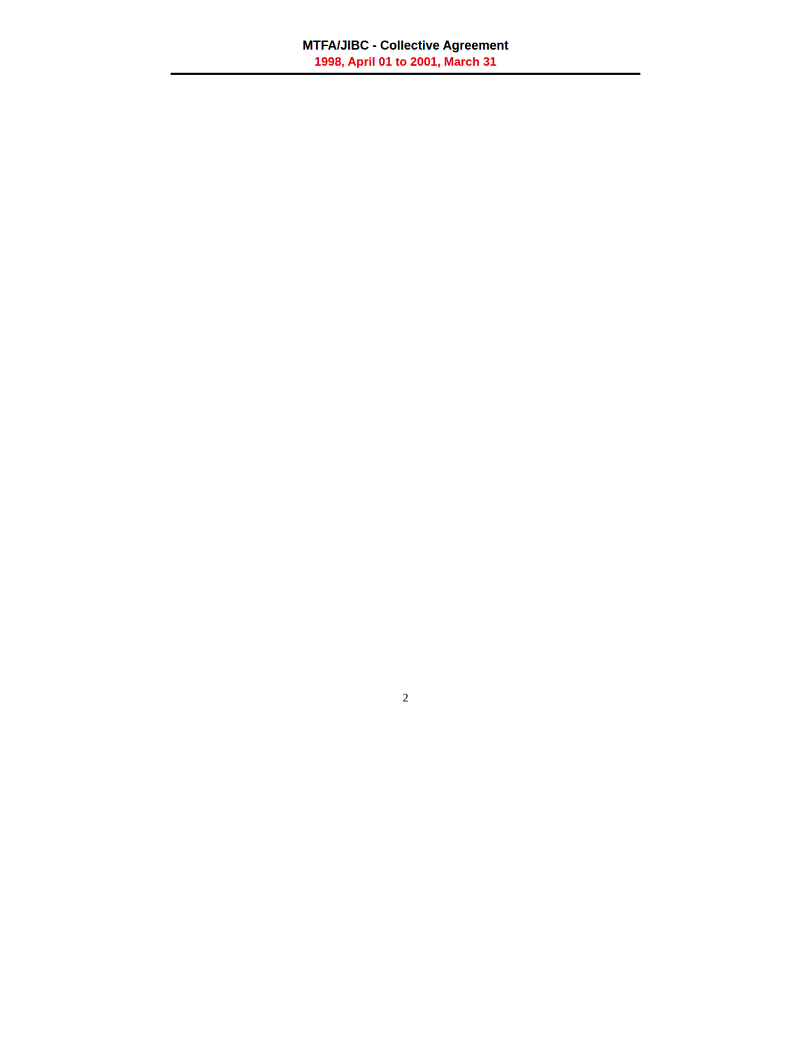MTFA/JIBC - Collective Agreement
1998, April 01 to 2001, March 31
2